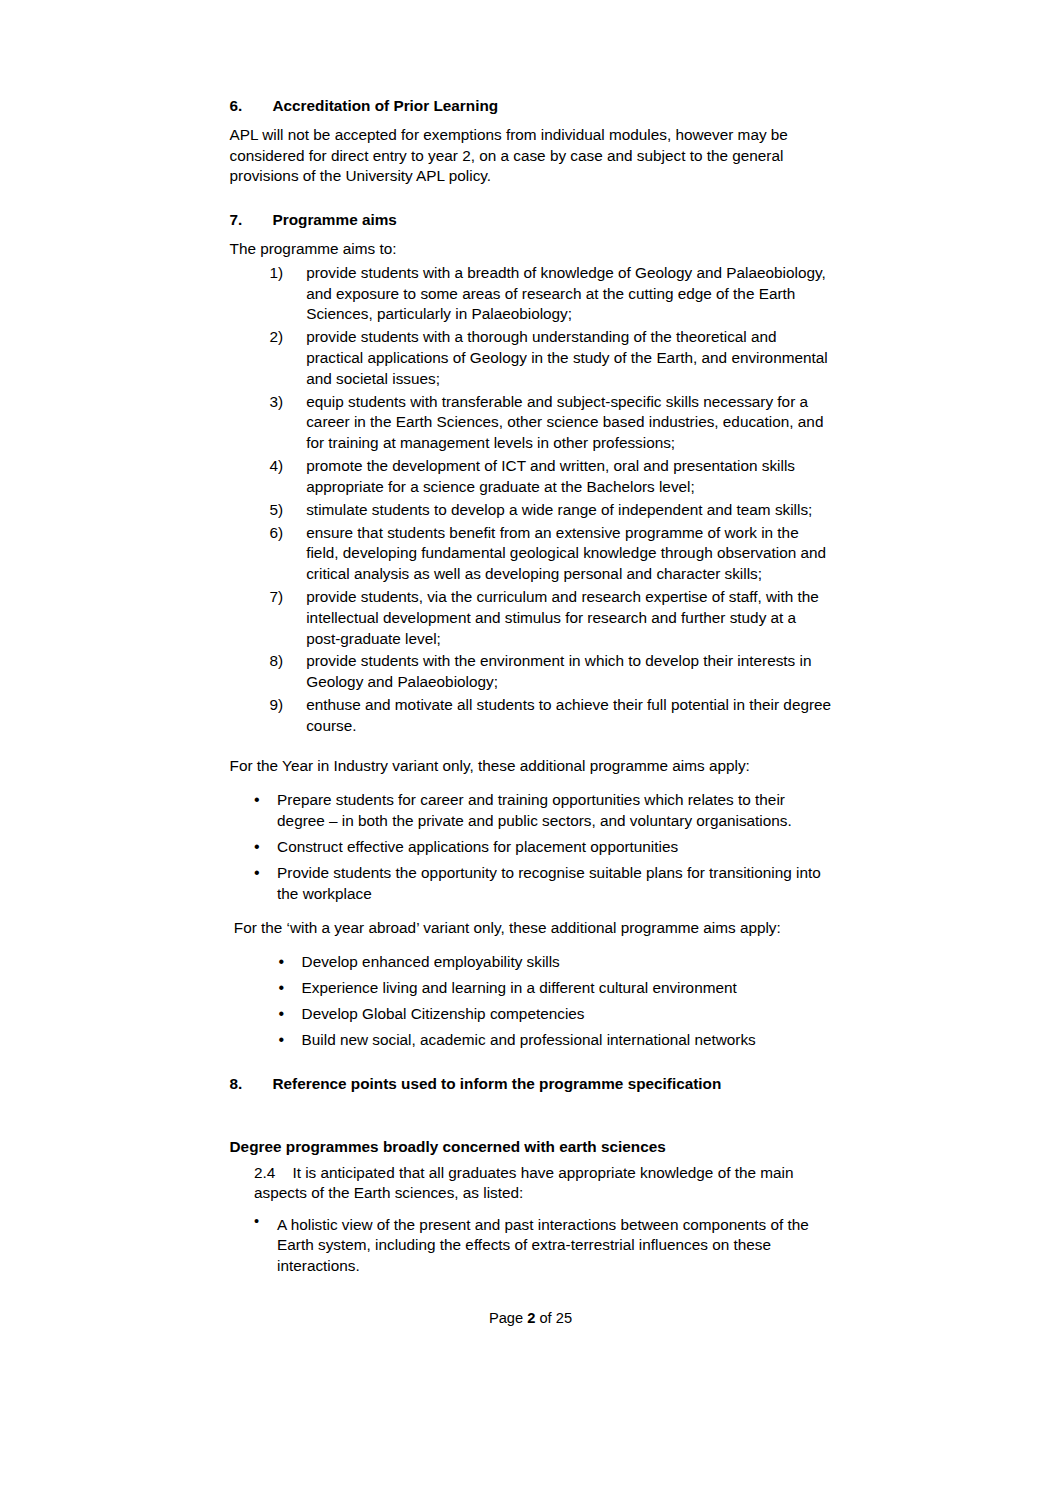6. Accreditation of Prior Learning
APL will not be accepted for exemptions from individual modules, however may be considered for direct entry to year 2, on a case by case and subject to the general provisions of the University APL policy.
7. Programme aims
The programme aims to:
provide students with a breadth of knowledge of Geology and Palaeobiology, and exposure to some areas of research at the cutting edge of the Earth Sciences, particularly in Palaeobiology;
provide students with a thorough understanding of the theoretical and practical applications of Geology in the study of the Earth, and environmental and societal issues;
equip students with transferable and subject-specific skills necessary for a career in the Earth Sciences, other science based industries, education, and for training at management levels in other professions;
promote the development of ICT and written, oral and presentation skills appropriate for a science graduate at the Bachelors level;
stimulate students to develop a wide range of independent and team skills;
ensure that students benefit from an extensive programme of work in the field, developing fundamental geological knowledge through observation and critical analysis as well as developing personal and character skills;
provide students, via the curriculum and research expertise of staff, with the intellectual development and stimulus for research and further study at a post-graduate level;
provide students with the environment in which to develop their interests in Geology and Palaeobiology;
enthuse and motivate all students to achieve their full potential in their degree course.
For the Year in Industry variant only, these additional programme aims apply:
Prepare students for career and training opportunities which relates to their degree – in both the private and public sectors, and voluntary organisations.
Construct effective applications for placement opportunities
Provide students the opportunity to recognise suitable plans for transitioning into the workplace
For the ‘with a year abroad’ variant only, these additional programme aims apply:
Develop enhanced employability skills
Experience living and learning in a different cultural environment
Develop Global Citizenship competencies
Build new social, academic and professional international networks
8. Reference points used to inform the programme specification
Degree programmes broadly concerned with earth sciences
2.4 It is anticipated that all graduates have appropriate knowledge of the main aspects of the Earth sciences, as listed:
A holistic view of the present and past interactions between components of the Earth system, including the effects of extra-terrestrial influences on these interactions.
Page 2 of 25